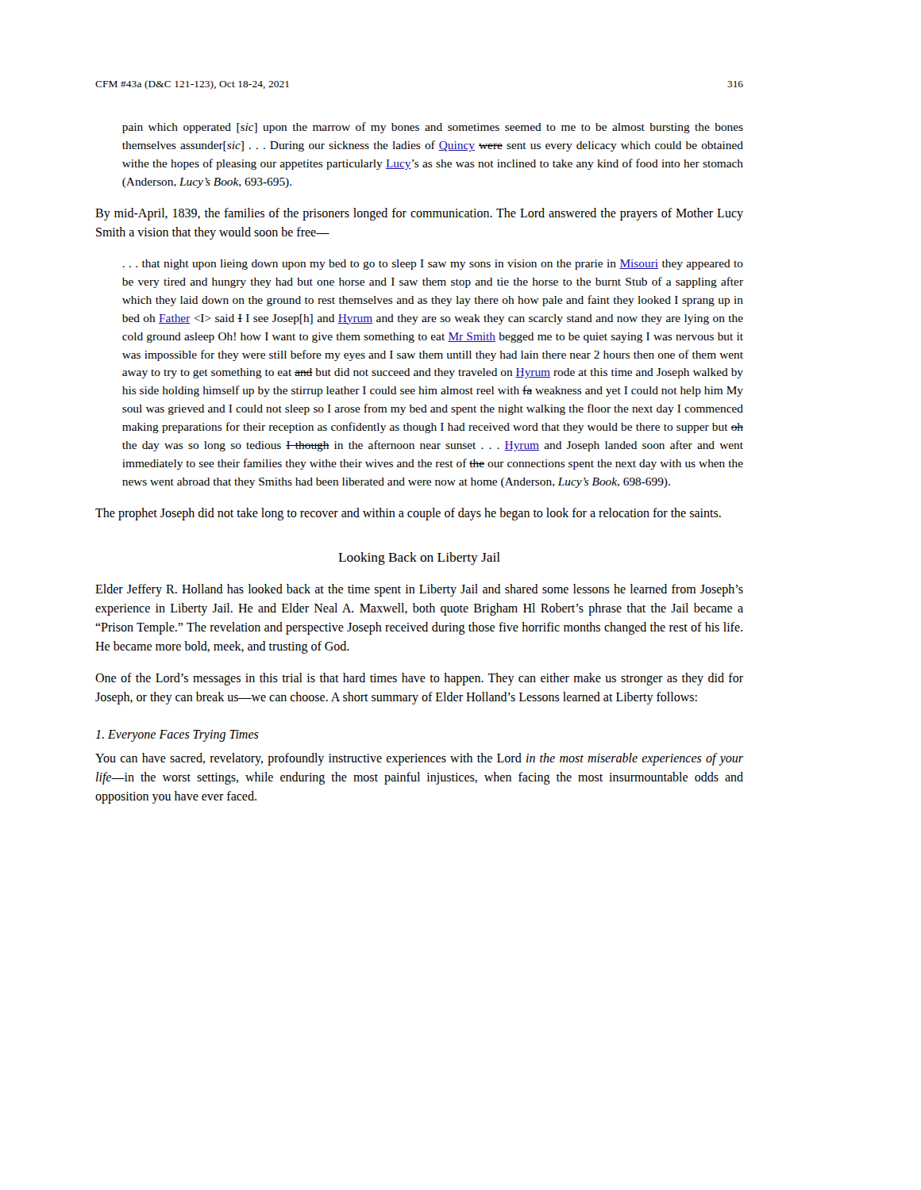CFM #43a (D&C 121-123), Oct 18-24, 2021 316
pain which opperated [sic] upon the marrow of my bones and sometimes seemed to me to be almost bursting the bones themselves assunder[sic] . . . During our sickness the ladies of Quincy were sent us every delicacy which could be obtained withe the hopes of pleasing our appetites particularly Lucy’s as she was not inclined to take any kind of food into her stomach (Anderson, Lucy’s Book, 693-695).
By mid-April, 1839, the families of the prisoners longed for communication. The Lord answered the prayers of Mother Lucy Smith a vision that they would soon be free—
. . . that night upon lieing down upon my bed to go to sleep I saw my sons in vision on the prarie in Misouri they appeared to be very tired and hungry they had but one horse and I saw them stop and tie the horse to the burnt Stub of a sappling after which they laid down on the ground to rest themselves and as they lay there oh how pale and faint they looked I sprang up in bed oh Father I said I I see Josep[h] and Hyrum and they are so weak they can scarcly stand and now they are lying on the cold ground asleep Oh! how I want to give them something to eat Mr Smith begged me to be quiet saying I was nervous but it was impossible for they were still before my eyes and I saw them untill they had lain there near 2 hours then one of them went away to try to get something to eat and but did not succeed and they traveled on Hyrum rode at this time and Joseph walked by his side holding himself up by the stirrup leather I could see him almost reel with fa weakness and yet I could not help him My soul was grieved and I could not sleep so I arose from my bed and spent the night walking the floor the next day I commenced making preparations for their reception as confidently as though I had received word that they would be there to supper but oh the day was so long so tedious I though in the afternoon near sunset . . . Hyrum and Joseph landed soon after and went immediately to see their families they withe their wives and the rest of the our connections spent the next day with us when the news went abroad that they Smiths had been liberated and were now at home (Anderson, Lucy’s Book, 698-699).
The prophet Joseph did not take long to recover and within a couple of days he began to look for a relocation for the saints.
Looking Back on Liberty Jail
Elder Jeffery R. Holland has looked back at the time spent in Liberty Jail and shared some lessons he learned from Joseph’s experience in Liberty Jail. He and Elder Neal A. Maxwell, both quote Brigham Hl Robert’s phrase that the Jail became a “Prison Temple.” The revelation and perspective Joseph received during those five horrific months changed the rest of his life. He became more bold, meek, and trusting of God.
One of the Lord’s messages in this trial is that hard times have to happen. They can either make us stronger as they did for Joseph, or they can break us—we can choose. A short summary of Elder Holland’s Lessons learned at Liberty follows:
1. Everyone Faces Trying Times
You can have sacred, revelatory, profoundly instructive experiences with the Lord in the most miserable experiences of your life—in the worst settings, while enduring the most painful injustices, when facing the most insurmountable odds and opposition you have ever faced.